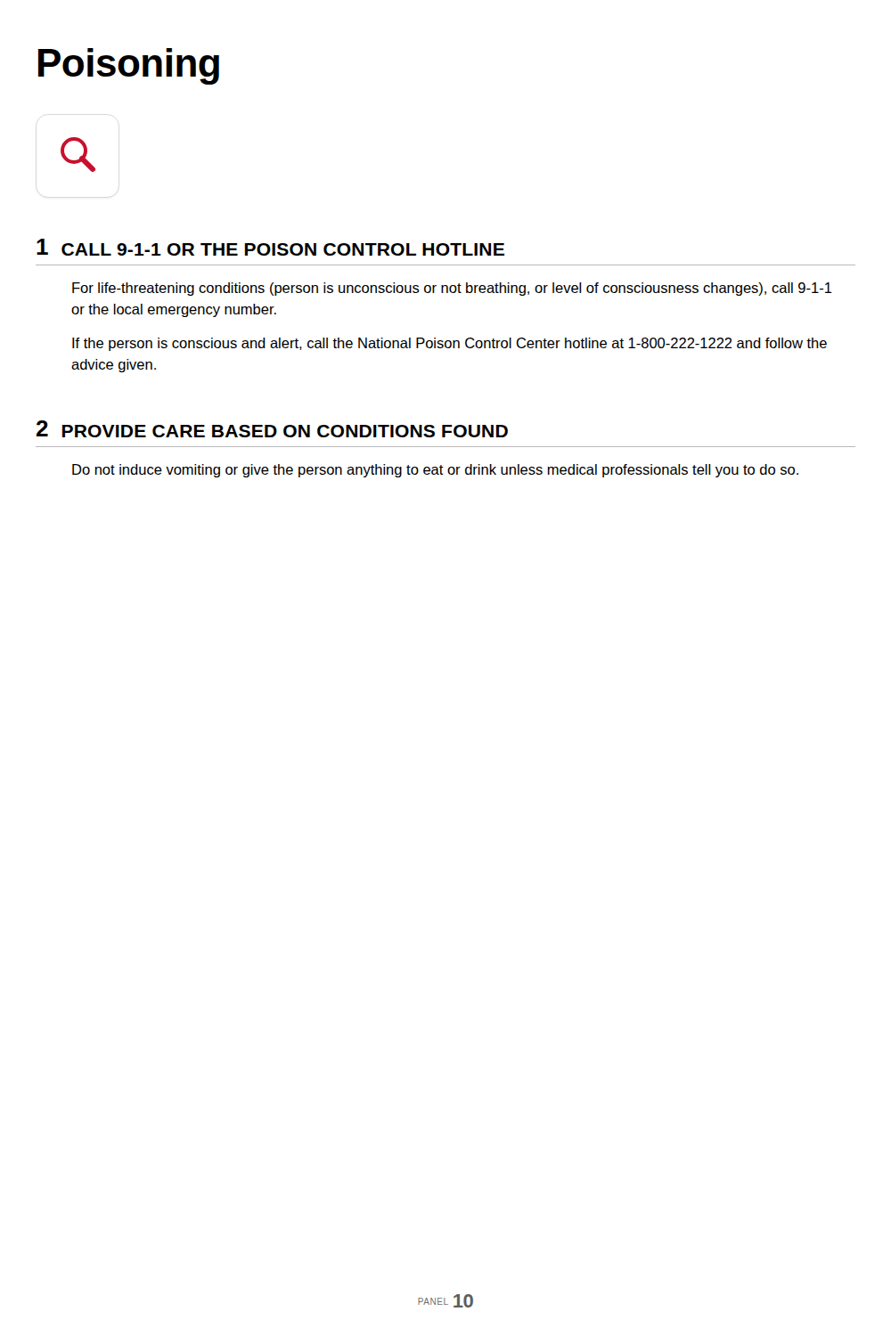Poisoning
1
Call 9-1-1 or the Poison Control Hotline
For life-threatening conditions (person is unconscious or not breathing, or level of consciousness changes), call 9-1-1 or the local emergency number.
If the person is conscious and alert, call the National Poison Control Center hotline at 1-800-222-1222 and follow the advice given.
2
Provide Care Based on Conditions Found
Do not induce vomiting or give the person anything to eat or drink unless medical professionals tell you to do so.
PANEL 10